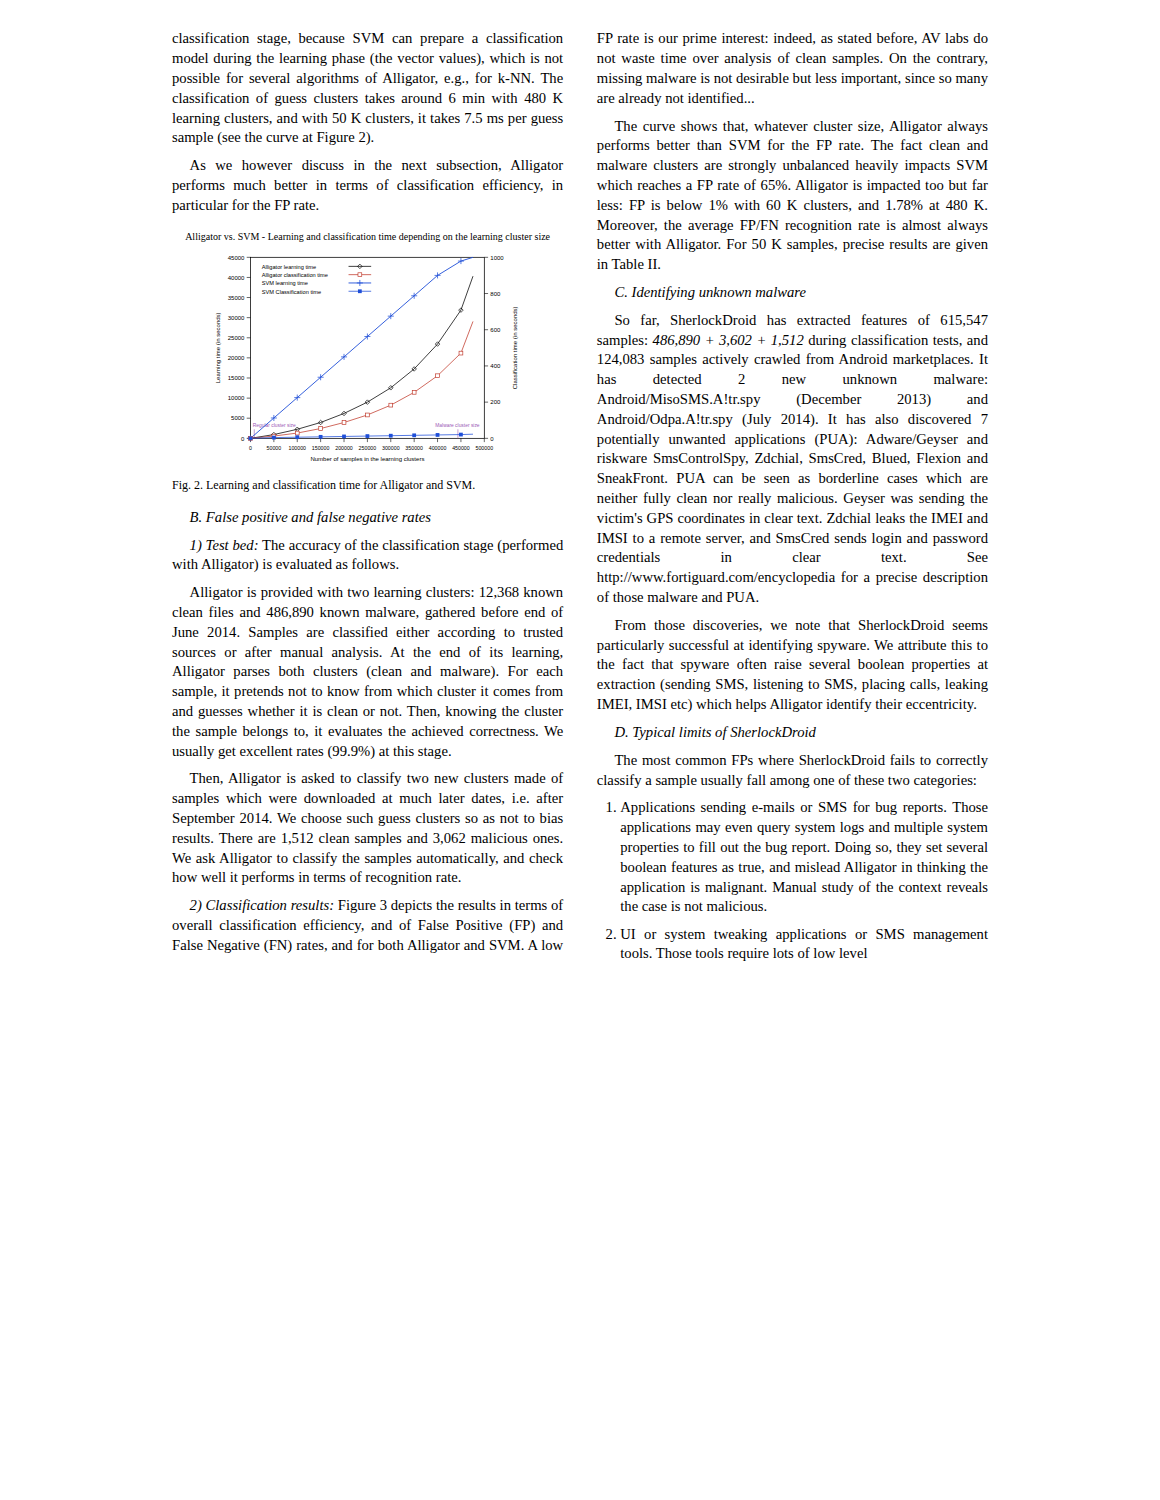classification stage, because SVM can prepare a classification model during the learning phase (the vector values), which is not possible for several algorithms of Alligator, e.g., for k-NN. The classification of guess clusters takes around 6 min with 480 K learning clusters, and with 50 K clusters, it takes 7.5 ms per guess sample (see the curve at Figure 2).
As we however discuss in the next subsection, Alligator performs much better in terms of classification efficiency, in particular for the FP rate.
Alligator vs. SVM - Learning and classification time depending on the learning cluster size
0 5000 10000 15000 20000 25000 30000 35000 40000 45000 Learning time (in seconds) 0 200 400 600 800 1000 Classification time (in seconds) 0 50000 100000 150000 200000 250000 300000 350000 400000 450000 500000 Number of samples in the learning clusters Regular cluster size Malware cluster size Alligator learning time Alligator classification time SVM learning time SVM Classification time
Fig. 2. Learning and classification time for Alligator and SVM.
B. False positive and false negative rates
1) Test bed: The accuracy of the classification stage (performed with Alligator) is evaluated as follows.
Alligator is provided with two learning clusters: 12,368 known clean files and 486,890 known malware, gathered before end of June 2014. Samples are classified either according to trusted sources or after manual analysis. At the end of its learning, Alligator parses both clusters (clean and malware). For each sample, it pretends not to know from which cluster it comes from and guesses whether it is clean or not. Then, knowing the cluster the sample belongs to, it evaluates the achieved correctness. We usually get excellent rates (99.9%) at this stage.
Then, Alligator is asked to classify two new clusters made of samples which were downloaded at much later dates, i.e. after September 2014. We choose such guess clusters so as not to bias results. There are 1,512 clean samples and 3,062 malicious ones. We ask Alligator to classify the samples automatically, and check how well it performs in terms of recognition rate.
2) Classification results: Figure 3 depicts the results in terms of overall classification efficiency, and of False Positive (FP) and False Negative (FN) rates, and for both Alligator and SVM. A low FP rate is our prime interest: indeed, as stated before, AV labs do not waste time over analysis of clean samples. On the contrary, missing malware is not desirable but less important, since so many are already not identified...
The curve shows that, whatever cluster size, Alligator always performs better than SVM for the FP rate. The fact clean and malware clusters are strongly unbalanced heavily impacts SVM which reaches a FP rate of 65%. Alligator is impacted too but far less: FP is below 1% with 60 K clusters, and 1.78% at 480 K. Moreover, the average FP/FN recognition rate is almost always better with Alligator. For 50 K samples, precise results are given in Table II.
C. Identifying unknown malware
So far, SherlockDroid has extracted features of 615,547 samples: 486,890 + 3,602 + 1,512 during classification tests, and 124,083 samples actively crawled from Android marketplaces. It has detected 2 new unknown malware: Android/MisoSMS.A!tr.spy (December 2013) and Android/Odpa.A!tr.spy (July 2014). It has also discovered 7 potentially unwanted applications (PUA): Adware/Geyser and riskware SmsControlSpy, Zdchial, SmsCred, Blued, Flexion and SneakFront. PUA can be seen as borderline cases which are neither fully clean nor really malicious. Geyser was sending the victim's GPS coordinates in clear text. Zdchial leaks the IMEI and IMSI to a remote server, and SmsCred sends login and password credentials in clear text. See http://www.fortiguard.com/encyclopedia for a precise description of those malware and PUA.
From those discoveries, we note that SherlockDroid seems particularly successful at identifying spyware. We attribute this to the fact that spyware often raise several boolean properties at extraction (sending SMS, listening to SMS, placing calls, leaking IMEI, IMSI etc) which helps Alligator identify their eccentricity.
D. Typical limits of SherlockDroid
The most common FPs where SherlockDroid fails to correctly classify a sample usually fall among one of these two categories:
Applications sending e-mails or SMS for bug reports. Those applications may even query system logs and multiple system properties to fill out the bug report. Doing so, they set several boolean features as true, and mislead Alligator in thinking the application is malignant. Manual study of the context reveals the case is not malicious.
UI or system tweaking applications or SMS management tools. Those tools require lots of low level